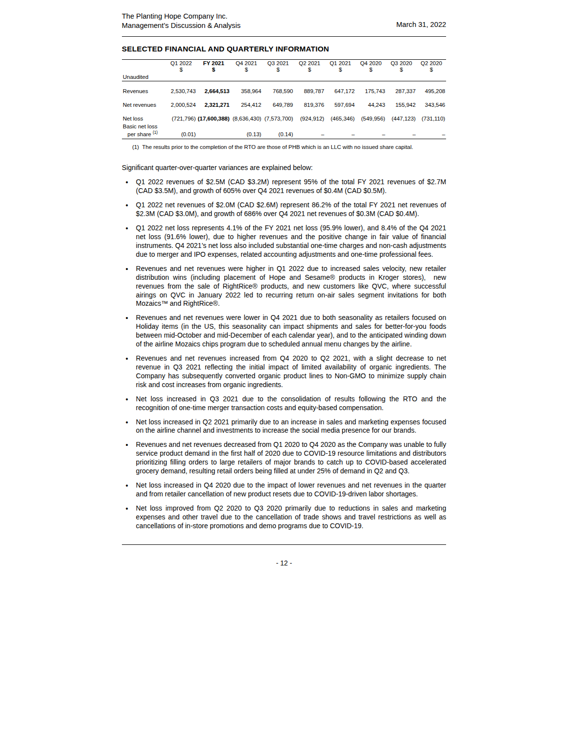The Planting Hope Company Inc.
Management’s Discussion & Analysis
March 31, 2022
SELECTED FINANCIAL AND QUARTERLY INFORMATION
| | Q1 2022 $ | FY 2021 $ | Q4 2021 $ | Q3 2021 $ | Q2 2021 $ | Q1 2021 $ | Q4 2020 $ | Q3 2020 $ | Q2 2020 $ |
| --- | --- | --- | --- | --- | --- | --- | --- | --- | --- |
| Unaudited | | | | | | | | | |
| Revenues | 2,530,743 | 2,664,513 | 358,964 | 768,590 | 889,787 | 647,172 | 175,743 | 287,337 | 495,208 |
| Net revenues | 2,000,524 | 2,321,271 | 254,412 | 649,789 | 819,376 | 597,694 | 44,243 | 155,942 | 343,546 |
| Net loss | (721,796) | (17,600,388) | (8,636,430) | (7,573,700) | (924,912) | (465,346) | (549,956) | (447,123) | (731,110) |
| Basic net loss | | | | | | | | | |
| per share (1) | (0.01) | | (0.13) | (0.14) | – | – | – | – | – |
(1) The results prior to the completion of the RTO are those of PHB which is an LLC with no issued share capital.
Significant quarter-over-quarter variances are explained below:
Q1 2022 revenues of $2.5M (CAD $3.2M) represent 95% of the total FY 2021 revenues of $2.7M (CAD $3.5M), and growth of 605% over Q4 2021 revenues of $0.4M (CAD $0.5M).
Q1 2022 net revenues of $2.0M (CAD $2.6M) represent 86.2% of the total FY 2021 net revenues of $2.3M (CAD $3.0M), and growth of 686% over Q4 2021 net revenues of $0.3M (CAD $0.4M).
Q1 2022 net loss represents 4.1% of the FY 2021 net loss (95.9% lower), and 8.4% of the Q4 2021 net loss (91.6% lower), due to higher revenues and the positive change in fair value of financial instruments. Q4 2021’s net loss also included substantial one-time charges and non-cash adjustments due to merger and IPO expenses, related accounting adjustments and one-time professional fees.
Revenues and net revenues were higher in Q1 2022 due to increased sales velocity, new retailer distribution wins (including placement of Hope and Sesame® products in Kroger stores), new revenues from the sale of RightRice® products, and new customers like QVC, where successful airings on QVC in January 2022 led to recurring return on-air sales segment invitations for both Mozaics™ and RightRice®.
Revenues and net revenues were lower in Q4 2021 due to both seasonality as retailers focused on Holiday items (in the US, this seasonality can impact shipments and sales for better-for-you foods between mid-October and mid-December of each calendar year), and to the anticipated winding down of the airline Mozaics chips program due to scheduled annual menu changes by the airline.
Revenues and net revenues increased from Q4 2020 to Q2 2021, with a slight decrease to net revenue in Q3 2021 reflecting the initial impact of limited availability of organic ingredients. The Company has subsequently converted organic product lines to Non-GMO to minimize supply chain risk and cost increases from organic ingredients.
Net loss increased in Q3 2021 due to the consolidation of results following the RTO and the recognition of one-time merger transaction costs and equity-based compensation.
Net loss increased in Q2 2021 primarily due to an increase in sales and marketing expenses focused on the airline channel and investments to increase the social media presence for our brands.
Revenues and net revenues decreased from Q1 2020 to Q4 2020 as the Company was unable to fully service product demand in the first half of 2020 due to COVID-19 resource limitations and distributors prioritizing filling orders to large retailers of major brands to catch up to COVID-based accelerated grocery demand, resulting retail orders being filled at under 25% of demand in Q2 and Q3.
Net loss increased in Q4 2020 due to the impact of lower revenues and net revenues in the quarter and from retailer cancellation of new product resets due to COVID-19-driven labor shortages.
Net loss improved from Q2 2020 to Q3 2020 primarily due to reductions in sales and marketing expenses and other travel due to the cancellation of trade shows and travel restrictions as well as cancellations of in-store promotions and demo programs due to COVID-19.
- 12 -